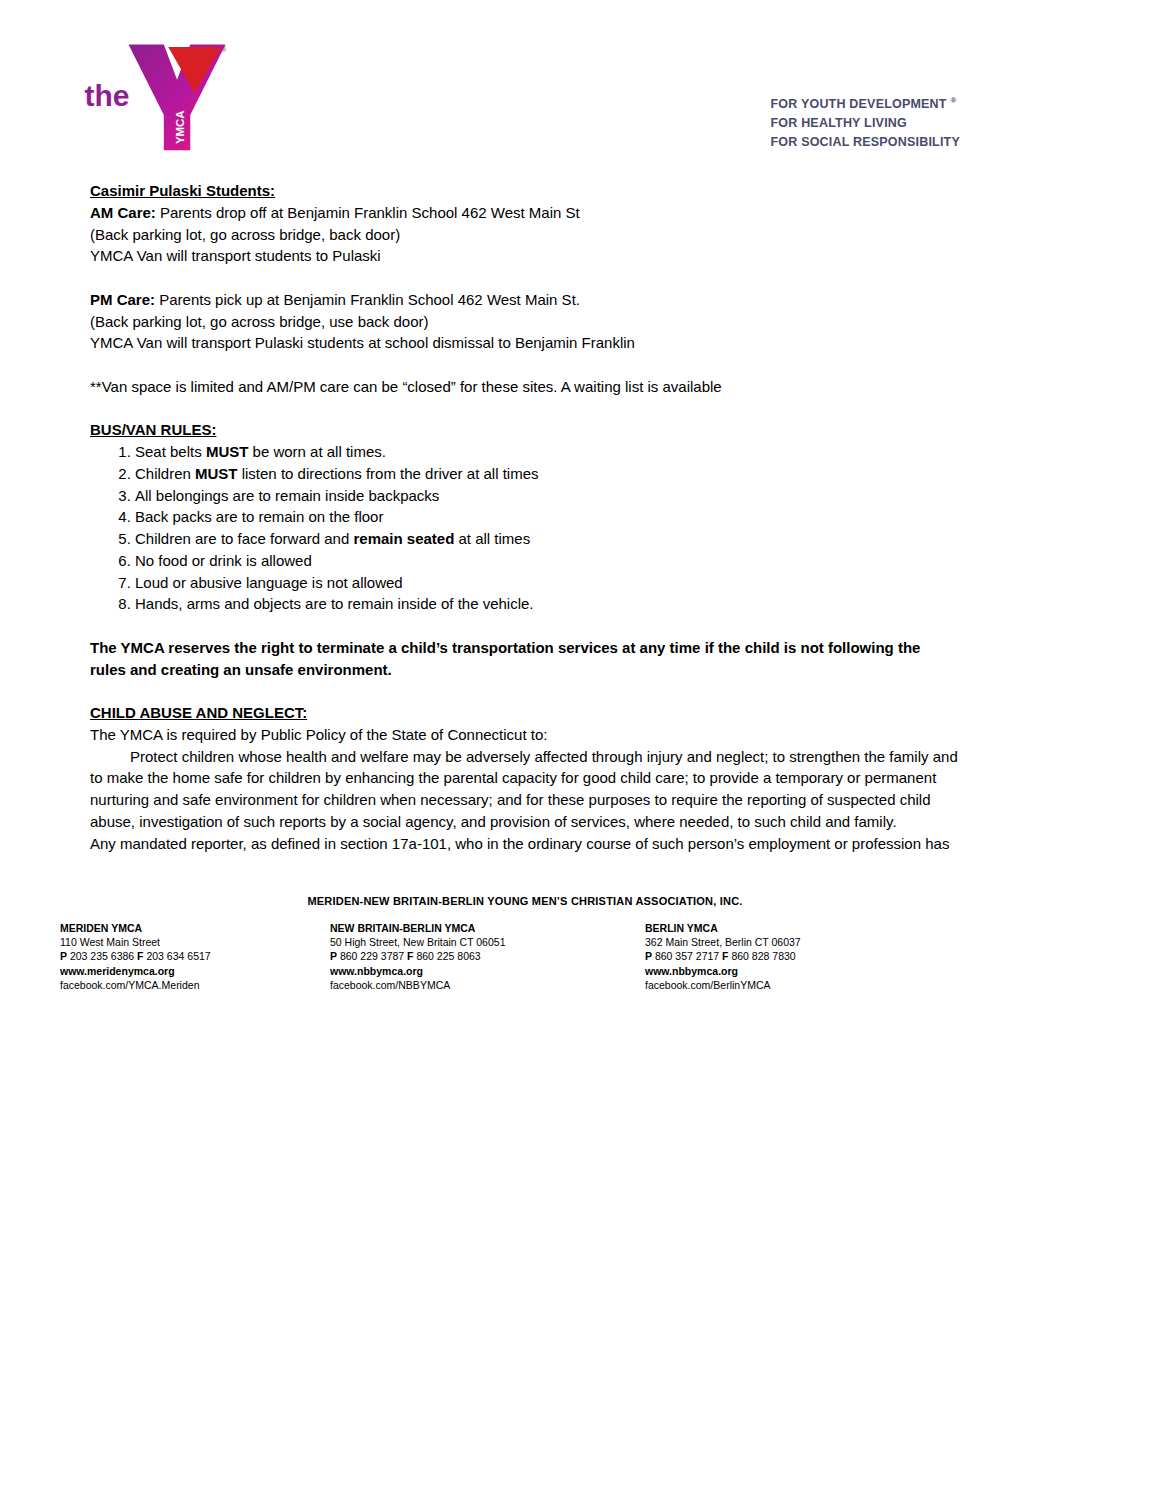the YMCA ®
FOR YOUTH DEVELOPMENT ®
FOR HEALTHY LIVING
FOR SOCIAL RESPONSIBILITY
Casimir Pulaski Students:
AM Care: Parents drop off at Benjamin Franklin School 462 West Main St
(Back parking lot, go across bridge, back door)
YMCA Van will transport students to Pulaski
PM Care: Parents pick up at Benjamin Franklin School 462 West Main St.
(Back parking lot, go across bridge, use back door)
YMCA Van will transport Pulaski students at school dismissal to Benjamin Franklin
**Van space is limited and AM/PM care can be “closed” for these sites. A waiting list is available
BUS/VAN RULES:
Seat belts MUST be worn at all times.
Children MUST listen to directions from the driver at all times
All belongings are to remain inside backpacks
Back packs are to remain on the floor
Children are to face forward and remain seated at all times
No food or drink is allowed
Loud or abusive language is not allowed
Hands, arms and objects are to remain inside of the vehicle.
The YMCA reserves the right to terminate a child’s transportation services at any time if the child is not following the rules and creating an unsafe environment.
CHILD ABUSE AND NEGLECT:
The YMCA is required by Public Policy of the State of Connecticut to:
Protect children whose health and welfare may be adversely affected through injury and neglect; to strengthen the family and to make the home safe for children by enhancing the parental capacity for good child care; to provide a temporary or permanent nurturing and safe environment for children when necessary; and for these purposes to require the reporting of suspected child abuse, investigation of such reports by a social agency, and provision of services, where needed, to such child and family.
Any mandated reporter, as defined in section 17a-101, who in the ordinary course of such person’s employment or profession has
MERIDEN-NEW BRITAIN-BERLIN YOUNG MEN’S CHRISTIAN ASSOCIATION, INC.
MERIDEN YMCA
110 West Main Street
P 203 235 6386 F 203 634 6517
www.meridenymca.org
facebook.com/YMCA.Meriden
NEW BRITAIN-BERLIN YMCA
50 High Street, New Britain CT 06051
P 860 229 3787 F 860 225 8063
www.nbbymca.org
facebook.com/NBBYMCA
BERLIN YMCA
362 Main Street, Berlin CT 06037
P 860 357 2717 F 860 828 7830
www.nbbymca.org
facebook.com/BerlinYMCA